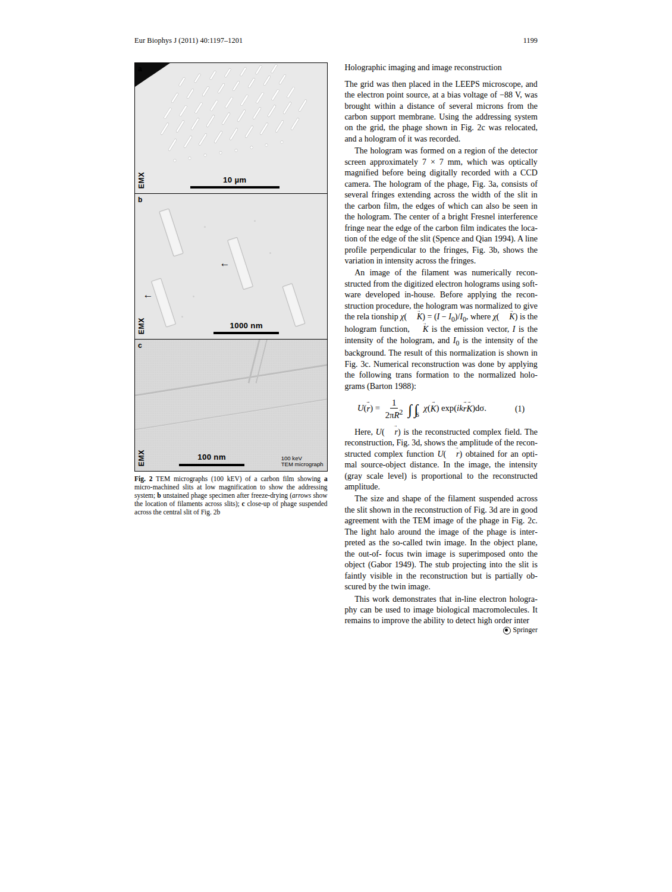Eur Biophys J (2011) 40:1197–1201
1199
a
EMX
10 µm
b
←
←
EMX
1000 nm
c
EMX
100 nm
100 keV
TEM micrograph
Fig. 2 TEM micrographs (100 kEV) of a carbon film showing a micro-machined slits at low magnification to show the addressing system; b unstained phage specimen after freeze-drying (arrows show the location of filaments across slits); c close-up of phage suspended across the central slit of Fig. 2b
Holographic imaging and image reconstruction
The grid was then placed in the LEEPS microscope, and the electron point source, at a bias voltage of −88 V, was brought within a distance of several microns from the carbon support membrane. Using the addressing system on the grid, the phage shown in Fig. 2c was relocated, and a hologram of it was recorded.
The hologram was formed on a region of the detector screen approximately 7 × 7 mm, which was optically magnified before being digitally recorded with a CCD camera. The hologram of the phage, Fig. 3a, consists of several fringes extending across the width of the slit in the carbon film, the edges of which can also be seen in the hologram. The center of a bright Fresnel interference fringe near the edge of the carbon film indicates the location of the edge of the slit (Spence and Qian 1994). A line profile perpendicular to the fringes, Fig. 3b, shows the variation in intensity across the fringes.
An image of the filament was numerically reconstructed from the digitized electron holograms using software developed in-house. Before applying the reconstruction procedure, the hologram was normalized to give the rela­ tionship χ(K) = (I − I0)/I0, where χ(K) is the hologram function, K is the emission vector, I is the intensity of the hologram, and I0 is the intensity of the background. The result of this normalization is shown in Fig. 3c. Numerical reconstruction was done by applying the following trans­ formation to the normalized holograms (Barton 1988):
U(r) = 12πR2 ∫ ∫S χ(K) exp(ik rK)dσ.
(1)
Here, U(r) is the reconstructed complex field. The reconstruction, Fig. 3d, shows the amplitude of the reconstructed complex function U(r) obtained for an optimal source-object distance. In the image, the intensity (gray scale level) is proportional to the reconstructed amplitude.
The size and shape of the filament suspended across the slit shown in the reconstruction of Fig. 3d are in good agreement with the TEM image of the phage in Fig. 2c. The light halo around the image of the phage is interpreted as the so-called twin image. In the object plane, the out-of- focus twin image is superimposed onto the object (Gabor 1949). The stub projecting into the slit is faintly visible in the reconstruction but is partially obscured by the twin image.
This work demonstrates that in-line electron holography can be used to image biological macromolecules. It remains to improve the ability to detect high order inter­
Springer